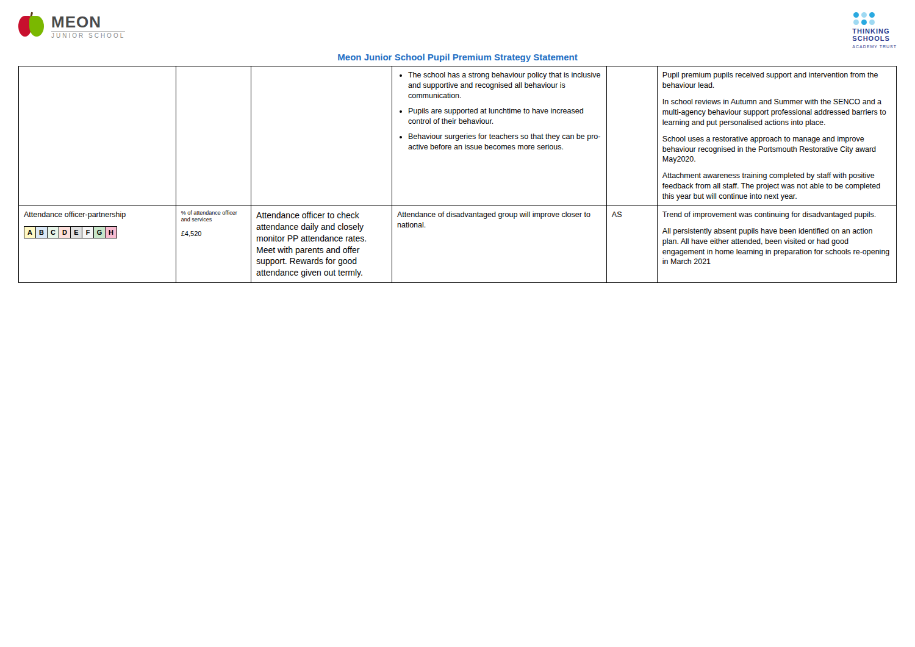MEON
JUNIOR SCHOOL
THINKING
SCHOOLS
ACADEMY TRUST
Meon Junior School Pupil Premium Strategy Statement
| | | | The school has a strong behaviour policy that is inclusive and supportive and recognised all behaviour is communication. Pupils are supported at lunchtime to have increased control of their behaviour. Behaviour surgeries for teachers so that they can be pro-active before an issue becomes more serious. | | Pupil premium pupils received support and intervention from the behaviour lead. In school reviews in Autumn and Summer with the SENCO and a multi-agency behaviour support professional addressed barriers to learning and put personalised actions into place. School uses a restorative approach to manage and improve behaviour recognised in the Portsmouth Restorative City award May2020. Attachment awareness training completed by staff with positive feedback from all staff. The project was not able to be completed this year but will continue into next year. |
| Attendance officer-partnership A B C D E F G H | % of attendance officer and services £4,520 | Attendance officer to check attendance daily and closely monitor PP attendance rates. Meet with parents and offer support. Rewards for good attendance given out termly. | Attendance of disadvantaged group will improve closer to national. | AS | Trend of improvement was continuing for disadvantaged pupils. All persistently absent pupils have been identified on an action plan. All have either attended, been visited or had good engagement in home learning in preparation for schools re-opening in March 2021 |